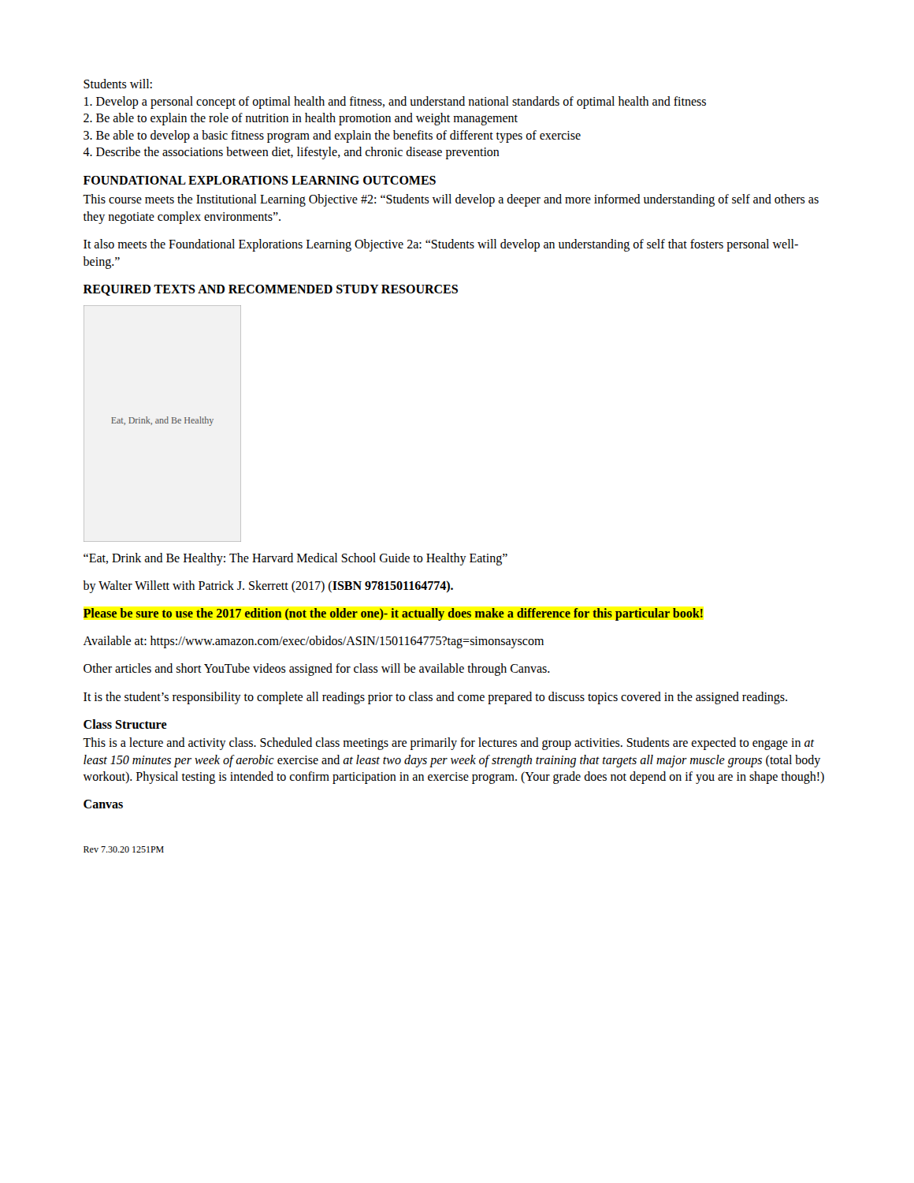Students will:
1. Develop a personal concept of optimal health and fitness, and understand national standards of optimal health and fitness
2. Be able to explain the role of nutrition in health promotion and weight management
3. Be able to develop a basic fitness program and explain the benefits of different types of exercise
4. Describe the associations between diet, lifestyle, and chronic disease prevention
Foundational Explorations Learning Outcomes
This course meets the Institutional Learning Objective #2: “Students will develop a deeper and more informed understanding of self and others as they negotiate complex environments”.
It also meets the Foundational Explorations Learning Objective 2a: “Students will develop an understanding of self that fosters personal well-being.”
Required Texts and Recommended Study Resources
“Eat, Drink and Be Healthy: The Harvard Medical School Guide to Healthy Eating”
by Walter Willett with Patrick J. Skerrett (2017) (ISBN 9781501164774).
Please be sure to use the 2017 edition (not the older one)- it actually does make a difference for this particular book!
Available at: https://www.amazon.com/exec/obidos/ASIN/1501164775?tag=simonsayscom
Other articles and short YouTube videos assigned for class will be available through Canvas.
It is the student’s responsibility to complete all readings prior to class and come prepared to discuss topics covered in the assigned readings.
Class Structure
This is a lecture and activity class. Scheduled class meetings are primarily for lectures and group activities. Students are expected to engage in at least 150 minutes per week of aerobic exercise and at least two days per week of strength training that targets all major muscle groups (total body workout). Physical testing is intended to confirm participation in an exercise program. (Your grade does not depend on if you are in shape though!)
Canvas
Rev 7.30.20 1251PM